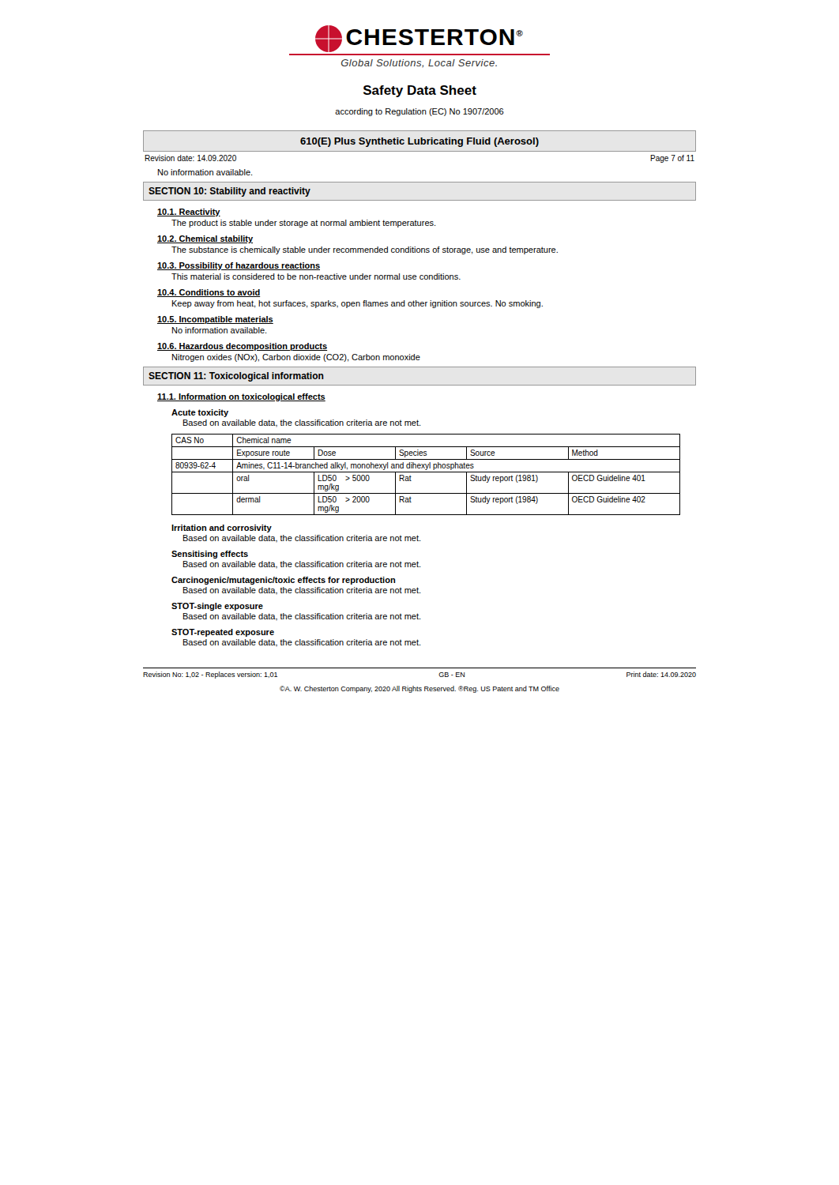CHESTERTON®
Global Solutions, Local Service.
Safety Data Sheet
according to Regulation (EC) No 1907/2006
610(E) Plus Synthetic Lubricating Fluid (Aerosol)
Revision date: 14.09.2020
Page 7 of 11
No information available.
SECTION 10: Stability and reactivity
10.1. Reactivity
The product is stable under storage at normal ambient temperatures.
10.2. Chemical stability
The substance is chemically stable under recommended conditions of storage, use and temperature.
10.3. Possibility of hazardous reactions
This material is considered to be non-reactive under normal use conditions.
10.4. Conditions to avoid
Keep away from heat, hot surfaces, sparks, open flames and other ignition sources. No smoking.
10.5. Incompatible materials
No information available.
10.6. Hazardous decomposition products
Nitrogen oxides (NOx), Carbon dioxide (CO2), Carbon monoxide
SECTION 11: Toxicological information
11.1. Information on toxicological effects
Acute toxicity
Based on available data, the classification criteria are not met.
| CAS No | Chemical name |
| | Exposure route | Dose | Species | Source | Method |
| 80939-62-4 | Amines, C11-14-branched alkyl, monohexyl and dihexyl phosphates |
| | oral | LD50 > 5000 mg/kg | Rat | Study report (1981) | OECD Guideline 401 |
| | dermal | LD50 > 2000 mg/kg | Rat | Study report (1984) | OECD Guideline 402 |
Irritation and corrosivity
Based on available data, the classification criteria are not met.
Sensitising effects
Based on available data, the classification criteria are not met.
Carcinogenic/mutagenic/toxic effects for reproduction
Based on available data, the classification criteria are not met.
STOT-single exposure
Based on available data, the classification criteria are not met.
STOT-repeated exposure
Based on available data, the classification criteria are not met.
Revision No: 1,02 - Replaces version: 1,01
GB - EN
Print date: 14.09.2020
©A. W. Chesterton Company, 2020 All Rights Reserved. ®Reg. US Patent and TM Office